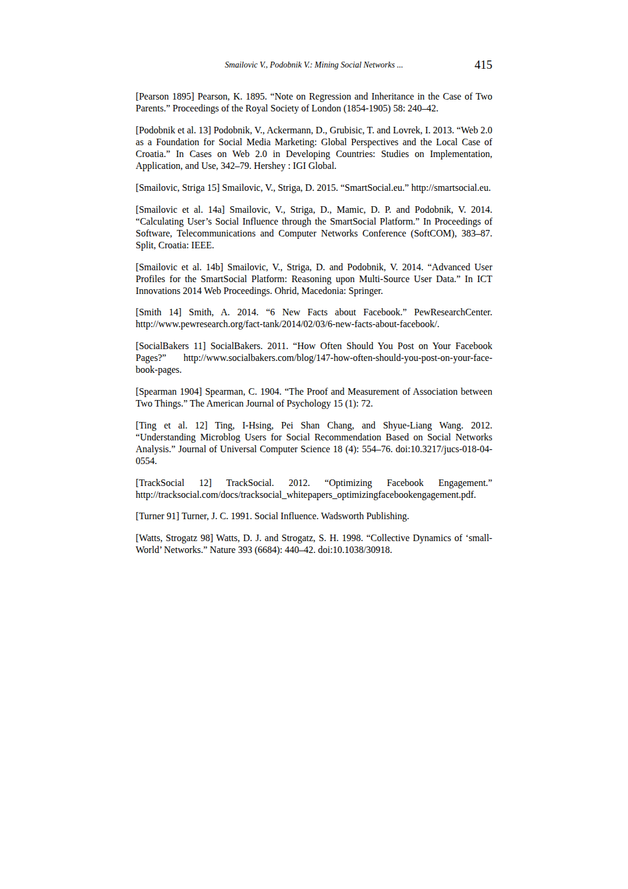Smailovic V., Podobnik V.: Mining Social Networks ...
415
[Pearson 1895] Pearson, K. 1895. “Note on Regression and Inheritance in the Case of Two Parents.” Proceedings of the Royal Society of London (1854-1905) 58: 240–42.
[Podobnik et al. 13] Podobnik, V., Ackermann, D., Grubisic, T. and Lovrek, I. 2013. “Web 2.0 as a Foundation for Social Media Marketing: Global Perspectives and the Local Case of Croatia.” In Cases on Web 2.0 in Developing Countries: Studies on Implementation, Application, and Use, 342–79. Hershey : IGI Global.
[Smailovic, Striga 15] Smailovic, V., Striga, D. 2015. “SmartSocial.eu.” http://smartsocial.eu.
[Smailovic et al. 14a] Smailovic, V., Striga, D., Mamic, D. P. and Podobnik, V. 2014. “Calculating User’s Social Influence through the SmartSocial Platform.” In Proceedings of Software, Telecommunications and Computer Networks Conference (SoftCOM), 383–87. Split, Croatia: IEEE.
[Smailovic et al. 14b] Smailovic, V., Striga, D. and Podobnik, V. 2014. “Advanced User Profiles for the SmartSocial Platform: Reasoning upon Multi-Source User Data.” In ICT Innovations 2014 Web Proceedings. Ohrid, Macedonia: Springer.
[Smith 14] Smith, A. 2014. “6 New Facts about Facebook.” PewResearchCenter. http://www.pewresearch.org/fact-tank/2014/02/03/6-new-facts-about-facebook/.
[SocialBakers 11] SocialBakers. 2011. “How Often Should You Post on Your Facebook Pages?” http://www.socialbakers.com/blog/147-how-often-should-you-post-on-your-facebook-pages.
[Spearman 1904] Spearman, C. 1904. “The Proof and Measurement of Association between Two Things.” The American Journal of Psychology 15 (1): 72.
[Ting et al. 12] Ting, I-Hsing, Pei Shan Chang, and Shyue-Liang Wang. 2012. “Understanding Microblog Users for Social Recommendation Based on Social Networks Analysis.” Journal of Universal Computer Science 18 (4): 554–76. doi:10.3217/jucs-018-04-0554.
[TrackSocial 12] TrackSocial. 2012. “Optimizing Facebook Engagement.” http://tracksocial.com/docs/tracksocial_whitepapers_optimizingfacebookengagement.pdf.
[Turner 91] Turner, J. C. 1991. Social Influence. Wadsworth Publishing.
[Watts, Strogatz 98] Watts, D. J. and Strogatz, S. H. 1998. “Collective Dynamics of ‘small-World’ Networks.” Nature 393 (6684): 440–42. doi:10.1038/30918.